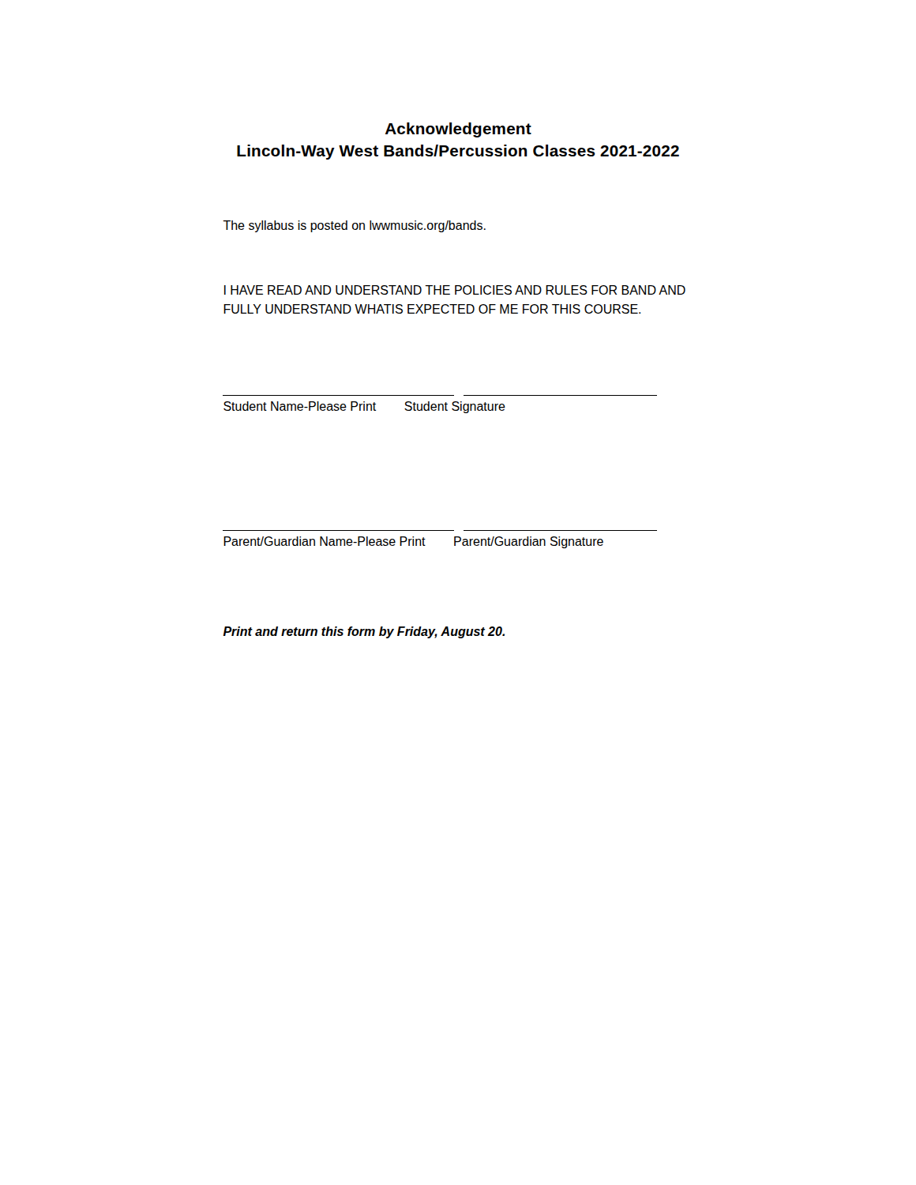Acknowledgement
Lincoln-Way West Bands/Percussion Classes 2021-2022
The syllabus is posted on lwwmusic.org/bands.
I have read and understand the policies and rules for band and fully understand whatis expected of me for this course.
Student Name-Please Print Student Signature
Parent/Guardian Name-Please Print Parent/Guardian Signature
Print and return this form by Friday, August 20.